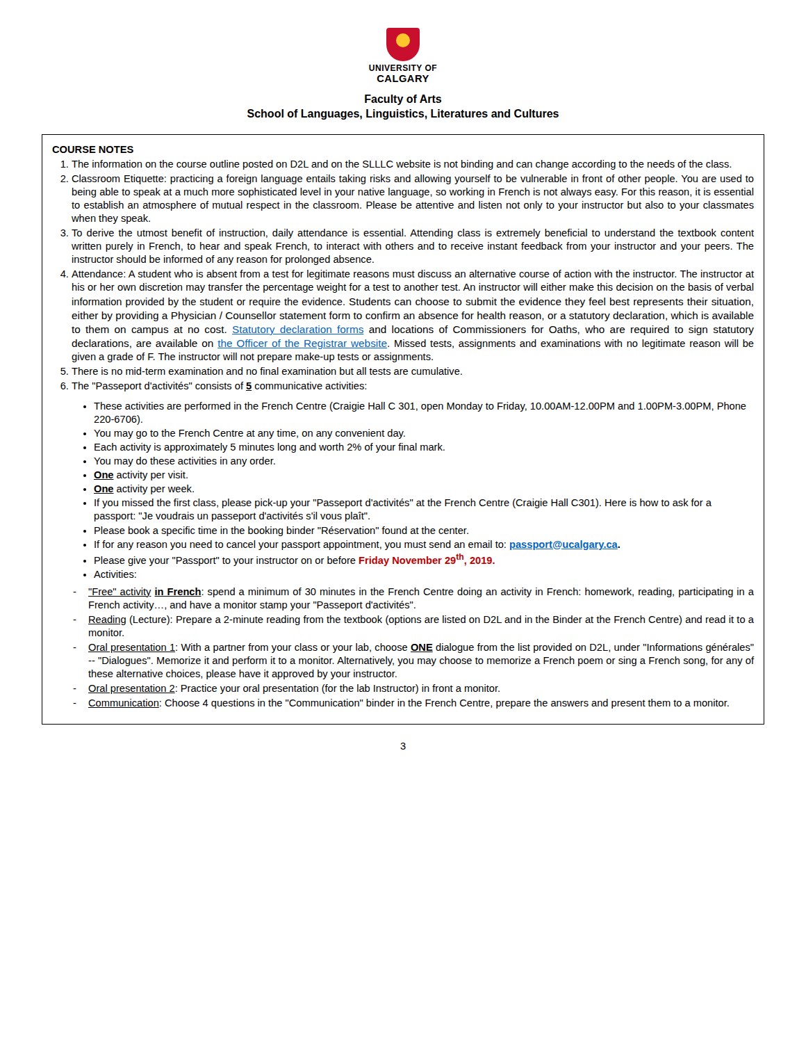UNIVERSITY OF
CALGARY
Faculty of Arts
School of Languages, Linguistics, Literatures and Cultures
COURSE NOTES
The information on the course outline posted on D2L and on the SLLLC website is not binding and can change according to the needs of the class.
Classroom Etiquette: practicing a foreign language entails taking risks and allowing yourself to be vulnerable in front of other people. You are used to being able to speak at a much more sophisticated level in your native language, so working in French is not always easy. For this reason, it is essential to establish an atmosphere of mutual respect in the classroom. Please be attentive and listen not only to your instructor but also to your classmates when they speak.
To derive the utmost benefit of instruction, daily attendance is essential. Attending class is extremely beneficial to understand the textbook content written purely in French, to hear and speak French, to interact with others and to receive instant feedback from your instructor and your peers. The instructor should be informed of any reason for prolonged absence.
Attendance: A student who is absent from a test for legitimate reasons must discuss an alternative course of action with the instructor. The instructor at his or her own discretion may transfer the percentage weight for a test to another test. An instructor will either make this decision on the basis of verbal information provided by the student or require the evidence. Students can choose to submit the evidence they feel best represents their situation, either by providing a Physician / Counsellor statement form to confirm an absence for health reason, or a statutory declaration, which is available to them on campus at no cost. Statutory declaration forms and locations of Commissioners for Oaths, who are required to sign statutory declarations, are available on the Officer of the Registrar website. Missed tests, assignments and examinations with no legitimate reason will be given a grade of F. The instructor will not prepare make-up tests or assignments.
There is no mid-term examination and no final examination but all tests are cumulative.
The "Passeport d'activités" consists of 5 communicative activities:
These activities are performed in the French Centre (Craigie Hall C 301, open Monday to Friday, 10.00AM-12.00PM and 1.00PM-3.00PM, Phone 220-6706).
You may go to the French Centre at any time, on any convenient day.
Each activity is approximately 5 minutes long and worth 2% of your final mark.
You may do these activities in any order.
One activity per visit.
One activity per week.
If you missed the first class, please pick-up your "Passeport d'activités" at the French Centre (Craigie Hall C301). Here is how to ask for a passport: "Je voudrais un passeport d'activités s'il vous plaît".
Please book a specific time in the booking binder "Réservation" found at the center.
If for any reason you need to cancel your passport appointment, you must send an email to: passport@ucalgary.ca.
Please give your "Passport" to your instructor on or before Friday November 29th, 2019.
Activities:
"Free" activity in French: spend a minimum of 30 minutes in the French Centre doing an activity in French: homework, reading, participating in a French activity…, and have a monitor stamp your "Passeport d'activités".
Reading (Lecture): Prepare a 2-minute reading from the textbook (options are listed on D2L and in the Binder at the French Centre) and read it to a monitor.
Oral presentation 1: With a partner from your class or your lab, choose ONE dialogue from the list provided on D2L, under "Informations générales" -- "Dialogues". Memorize it and perform it to a monitor. Alternatively, you may choose to memorize a French poem or sing a French song, for any of these alternative choices, please have it approved by your instructor.
Oral presentation 2: Practice your oral presentation (for the lab Instructor) in front a monitor.
Communication: Choose 4 questions in the "Communication" binder in the French Centre, prepare the answers and present them to a monitor.
3